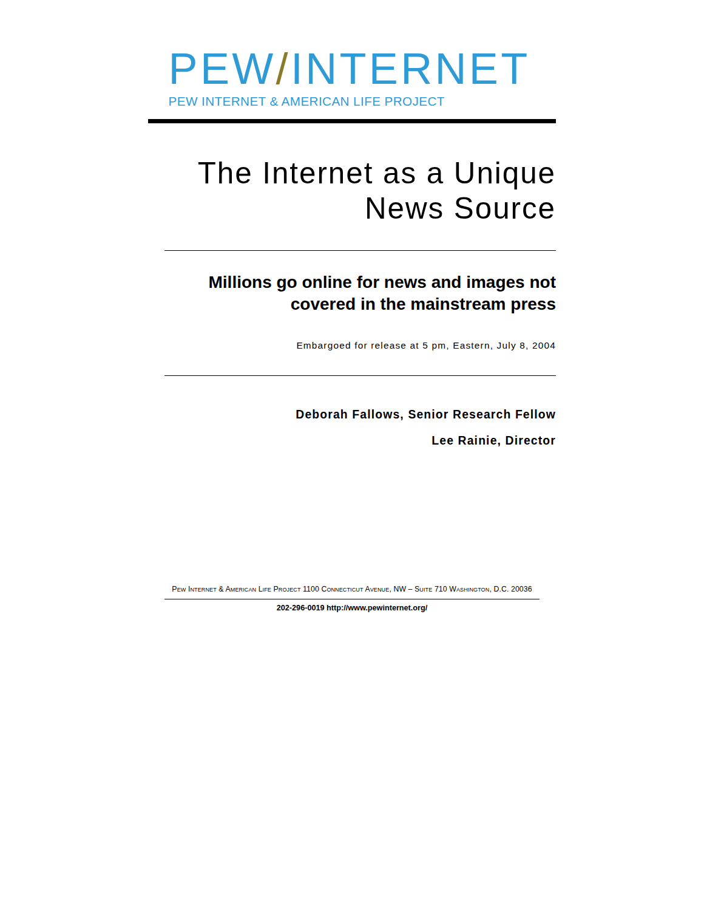PEW/INTERNET
PEW INTERNET & AMERICAN LIFE PROJECT
The Internet as a Unique
News Source
Millions go online for news and images not
covered in the mainstream press
Embargoed for release at 5 pm, Eastern, July 8, 2004
Deborah Fallows, Senior Research Fellow
Lee Rainie, Director
Pew Internet & American Life Project 1100 Connecticut Avenue, NW – Suite 710 Washington, D.C. 20036
202-296-0019 http://www.pewinternet.org/